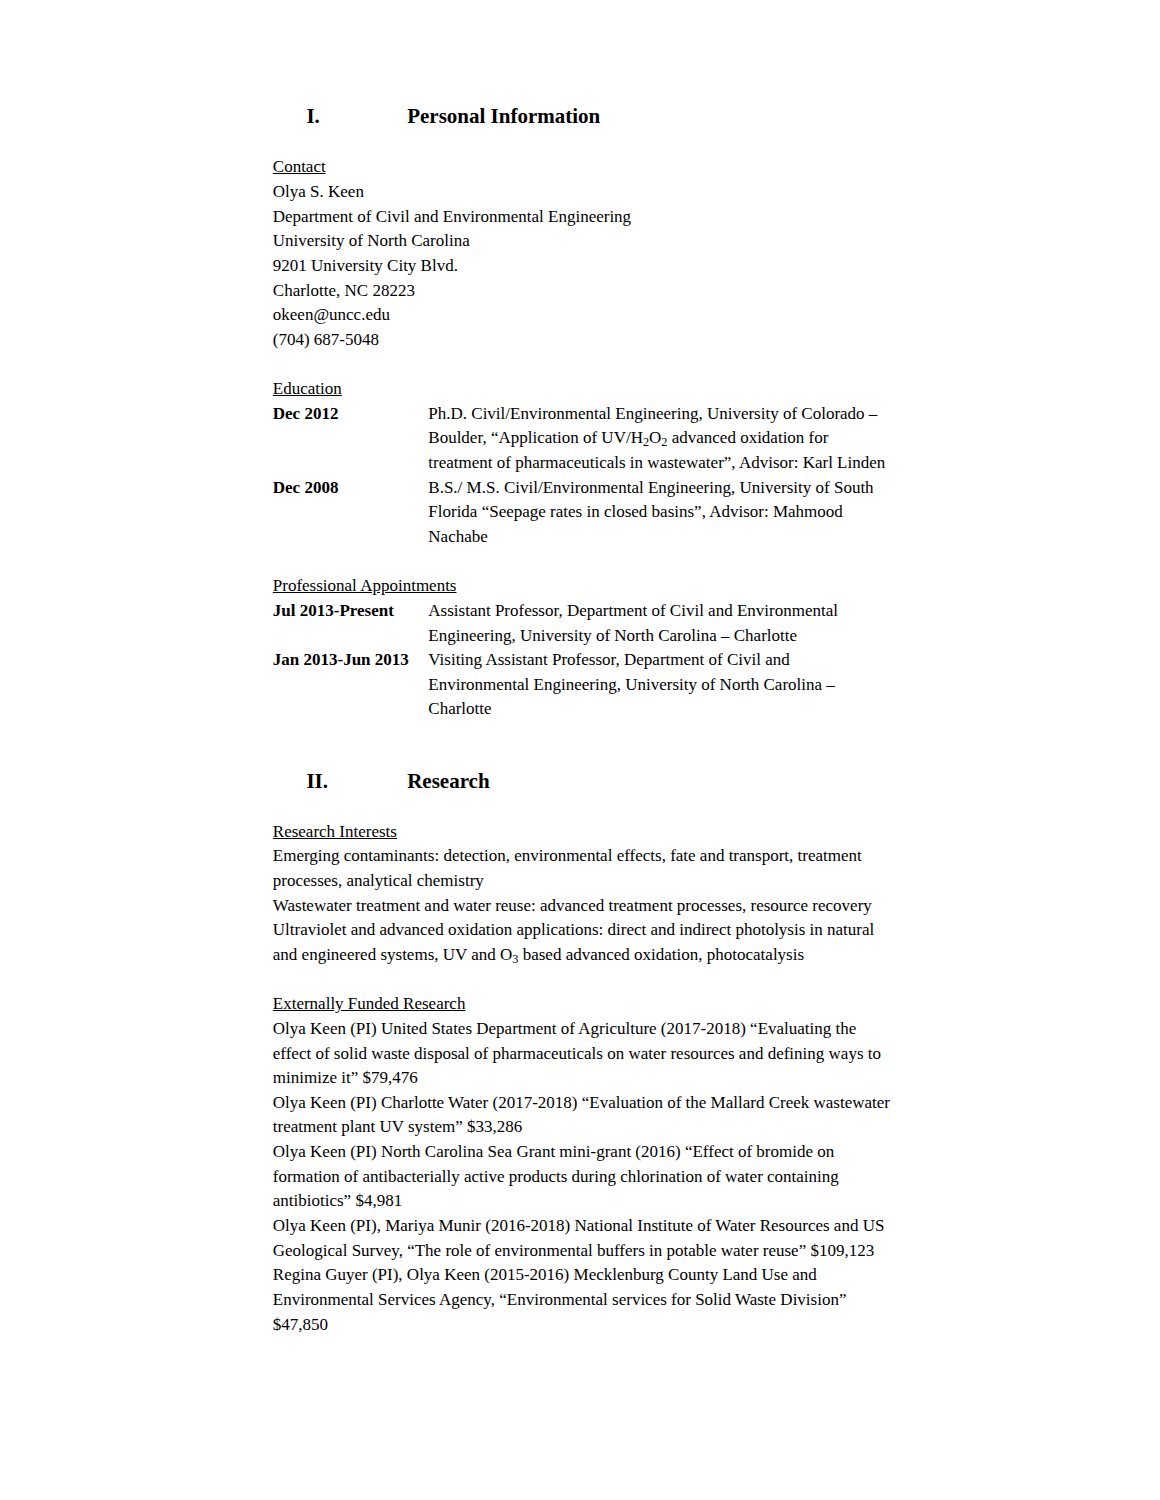I. Personal Information
Contact
Olya S. Keen
Department of Civil and Environmental Engineering
University of North Carolina
9201 University City Blvd.
Charlotte, NC 28223
okeen@uncc.edu
(704) 687-5048
Education
Dec 2012
Ph.D. Civil/Environmental Engineering, University of Colorado – Boulder, “Application of UV/H2O2 advanced oxidation for treatment of pharmaceuticals in wastewater”, Advisor: Karl Linden
Dec 2008
B.S./ M.S. Civil/Environmental Engineering, University of South Florida “Seepage rates in closed basins”, Advisor: Mahmood Nachabe
Professional Appointments
Jul 2013-Present
Assistant Professor, Department of Civil and Environmental Engineering, University of North Carolina – Charlotte
Jan 2013-Jun 2013
Visiting Assistant Professor, Department of Civil and Environmental Engineering, University of North Carolina – Charlotte
II. Research
Research Interests
Emerging contaminants: detection, environmental effects, fate and transport, treatment processes, analytical chemistry
Wastewater treatment and water reuse: advanced treatment processes, resource recovery
Ultraviolet and advanced oxidation applications: direct and indirect photolysis in natural and engineered systems, UV and O3 based advanced oxidation, photocatalysis
Externally Funded Research
Olya Keen (PI) United States Department of Agriculture (2017-2018) “Evaluating the effect of solid waste disposal of pharmaceuticals on water resources and defining ways to minimize it” $79,476
Olya Keen (PI) Charlotte Water (2017-2018) “Evaluation of the Mallard Creek wastewater treatment plant UV system” $33,286
Olya Keen (PI) North Carolina Sea Grant mini-grant (2016) “Effect of bromide on formation of antibacterially active products during chlorination of water containing antibiotics” $4,981
Olya Keen (PI), Mariya Munir (2016-2018) National Institute of Water Resources and US Geological Survey, “The role of environmental buffers in potable water reuse” $109,123
Regina Guyer (PI), Olya Keen (2015-2016) Mecklenburg County Land Use and Environmental Services Agency, “Environmental services for Solid Waste Division” $47,850